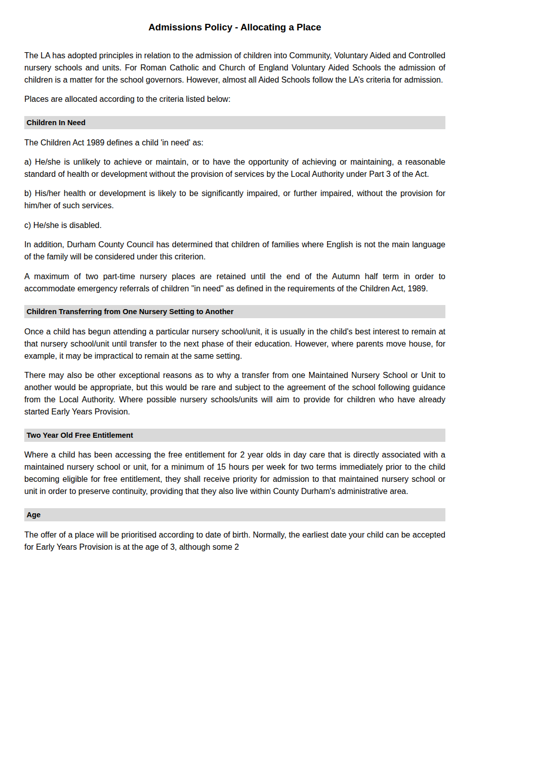Admissions Policy - Allocating a Place
The LA has adopted principles in relation to the admission of children into Community, Voluntary Aided and Controlled nursery schools and units. For Roman Catholic and Church of England Voluntary Aided Schools the admission of children is a matter for the school governors. However, almost all Aided Schools follow the LA’s criteria for admission.
Places are allocated according to the criteria listed below:
Children In Need
The Children Act 1989 defines a child 'in need' as:
a) He/she is unlikely to achieve or maintain, or to have the opportunity of achieving or maintaining, a reasonable standard of health or development without the provision of services by the Local Authority under Part 3 of the Act.
b) His/her health or development is likely to be significantly impaired, or further impaired, without the provision for him/her of such services.
c) He/she is disabled.
In addition, Durham County Council has determined that children of families where English is not the main language of the family will be considered under this criterion.
A maximum of two part-time nursery places are retained until the end of the Autumn half term in order to accommodate emergency referrals of children "in need" as defined in the requirements of the Children Act, 1989.
Children Transferring from One Nursery Setting to Another
Once a child has begun attending a particular nursery school/unit, it is usually in the child's best interest to remain at that nursery school/unit until transfer to the next phase of their education. However, where parents move house, for example, it may be impractical to remain at the same setting.
There may also be other exceptional reasons as to why a transfer from one Maintained Nursery School or Unit to another would be appropriate, but this would be rare and subject to the agreement of the school following guidance from the Local Authority. Where possible nursery schools/units will aim to provide for children who have already started Early Years Provision.
Two Year Old Free Entitlement
Where a child has been accessing the free entitlement for 2 year olds in day care that is directly associated with a maintained nursery school or unit, for a minimum of 15 hours per week for two terms immediately prior to the child becoming eligible for free entitlement, they shall receive priority for admission to that maintained nursery school or unit in order to preserve continuity, providing that they also live within County Durham's administrative area.
Age
The offer of a place will be prioritised according to date of birth. Normally, the earliest date your child can be accepted for Early Years Provision is at the age of 3, although some 2